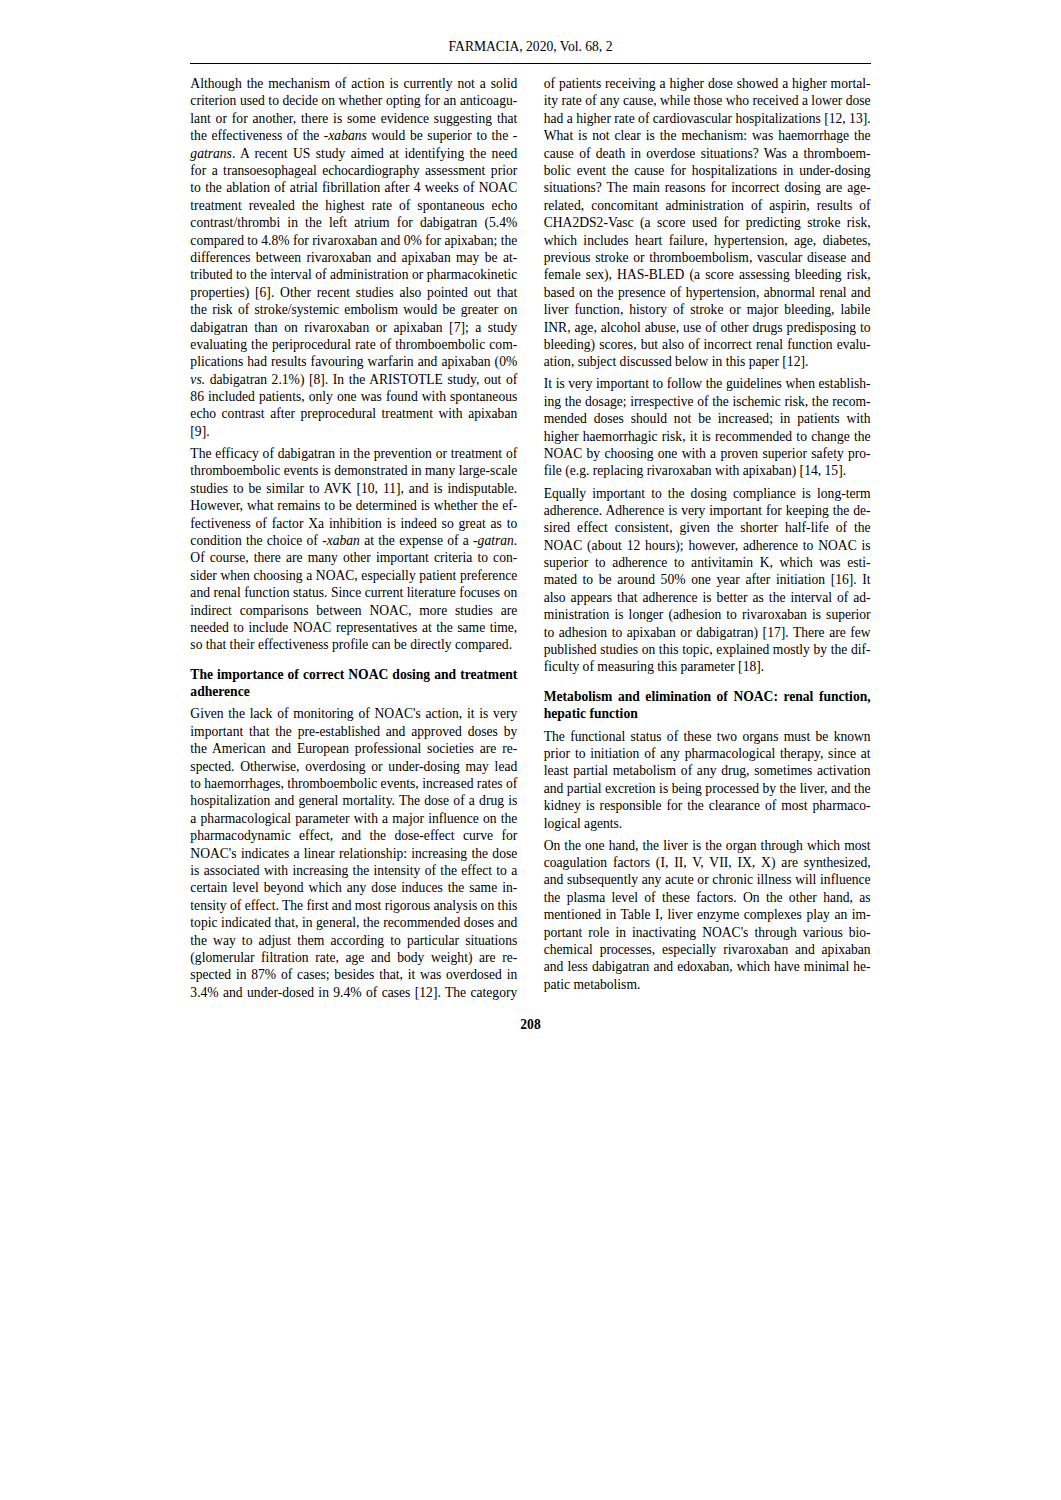FARMACIA, 2020, Vol. 68, 2
Although the mechanism of action is currently not a solid criterion used to decide on whether opting for an anticoagulant or for another, there is some evidence suggesting that the effectiveness of the -xabans would be superior to the -gatrans. A recent US study aimed at identifying the need for a transoesophageal echocardiography assessment prior to the ablation of atrial fibrillation after 4 weeks of NOAC treatment revealed the highest rate of spontaneous echo contrast/thrombi in the left atrium for dabigatran (5.4% compared to 4.8% for rivaroxaban and 0% for apixaban; the differences between rivaroxaban and apixaban may be attributed to the interval of administration or pharmacokinetic properties) [6]. Other recent studies also pointed out that the risk of stroke/systemic embolism would be greater on dabigatran than on rivaroxaban or apixaban [7]; a study evaluating the periprocedural rate of thromboembolic complications had results favouring warfarin and apixaban (0% vs. dabigatran 2.1%) [8]. In the ARISTOTLE study, out of 86 included patients, only one was found with spontaneous echo contrast after preprocedural treatment with apixaban [9].
The efficacy of dabigatran in the prevention or treatment of thromboembolic events is demonstrated in many large-scale studies to be similar to AVK [10, 11], and is indisputable. However, what remains to be determined is whether the effectiveness of factor Xa inhibition is indeed so great as to condition the choice of -xaban at the expense of a -gatran. Of course, there are many other important criteria to consider when choosing a NOAC, especially patient preference and renal function status. Since current literature focuses on indirect comparisons between NOAC, more studies are needed to include NOAC representatives at the same time, so that their effectiveness profile can be directly compared.
The importance of correct NOAC dosing and treatment adherence
Given the lack of monitoring of NOAC's action, it is very important that the pre-established and approved doses by the American and European professional societies are respected. Otherwise, overdosing or under-dosing may lead to haemorrhages, thromboembolic events, increased rates of hospitalization and general mortality. The dose of a drug is a pharmacological parameter with a major influence on the pharmacodynamic effect, and the dose-effect curve for NOAC's indicates a linear relationship: increasing the dose is associated with increasing the intensity of the effect to a certain level beyond which any dose induces the same intensity of effect. The first and most rigorous analysis on this topic indicated that, in general, the recommended doses and the way to adjust them according to particular situations (glomerular filtration rate, age and body weight) are respected in 87% of cases; besides that, it was overdosed in 3.4% and under-dosed in 9.4% of cases [12]. The category of patients receiving a higher dose showed a higher mortality rate of any cause, while those who received a lower dose had a higher rate of cardiovascular hospitalizations [12, 13]. What is not clear is the mechanism: was haemorrhage the cause of death in overdose situations? Was a thromboembolic event the cause for hospitalizations in under-dosing situations? The main reasons for incorrect dosing are age-related, concomitant administration of aspirin, results of CHA2DS2-Vasc (a score used for predicting stroke risk, which includes heart failure, hypertension, age, diabetes, previous stroke or thromboembolism, vascular disease and female sex), HAS-BLED (a score assessing bleeding risk, based on the presence of hypertension, abnormal renal and liver function, history of stroke or major bleeding, labile INR, age, alcohol abuse, use of other drugs predisposing to bleeding) scores, but also of incorrect renal function evaluation, subject discussed below in this paper [12].
It is very important to follow the guidelines when establishing the dosage; irrespective of the ischemic risk, the recommended doses should not be increased; in patients with higher haemorrhagic risk, it is recommended to change the NOAC by choosing one with a proven superior safety profile (e.g. replacing rivaroxaban with apixaban) [14, 15].
Equally important to the dosing compliance is long-term adherence. Adherence is very important for keeping the desired effect consistent, given the shorter half-life of the NOAC (about 12 hours); however, adherence to NOAC is superior to adherence to antivitamin K, which was estimated to be around 50% one year after initiation [16]. It also appears that adherence is better as the interval of administration is longer (adhesion to rivaroxaban is superior to adhesion to apixaban or dabigatran) [17]. There are few published studies on this topic, explained mostly by the difficulty of measuring this parameter [18].
Metabolism and elimination of NOAC: renal function, hepatic function
The functional status of these two organs must be known prior to initiation of any pharmacological therapy, since at least partial metabolism of any drug, sometimes activation and partial excretion is being processed by the liver, and the kidney is responsible for the clearance of most pharmacological agents.
On the one hand, the liver is the organ through which most coagulation factors (I, II, V, VII, IX, X) are synthesized, and subsequently any acute or chronic illness will influence the plasma level of these factors. On the other hand, as mentioned in Table I, liver enzyme complexes play an important role in inactivating NOAC's through various biochemical processes, especially rivaroxaban and apixaban and less dabigatran and edoxaban, which have minimal hepatic metabolism.
208